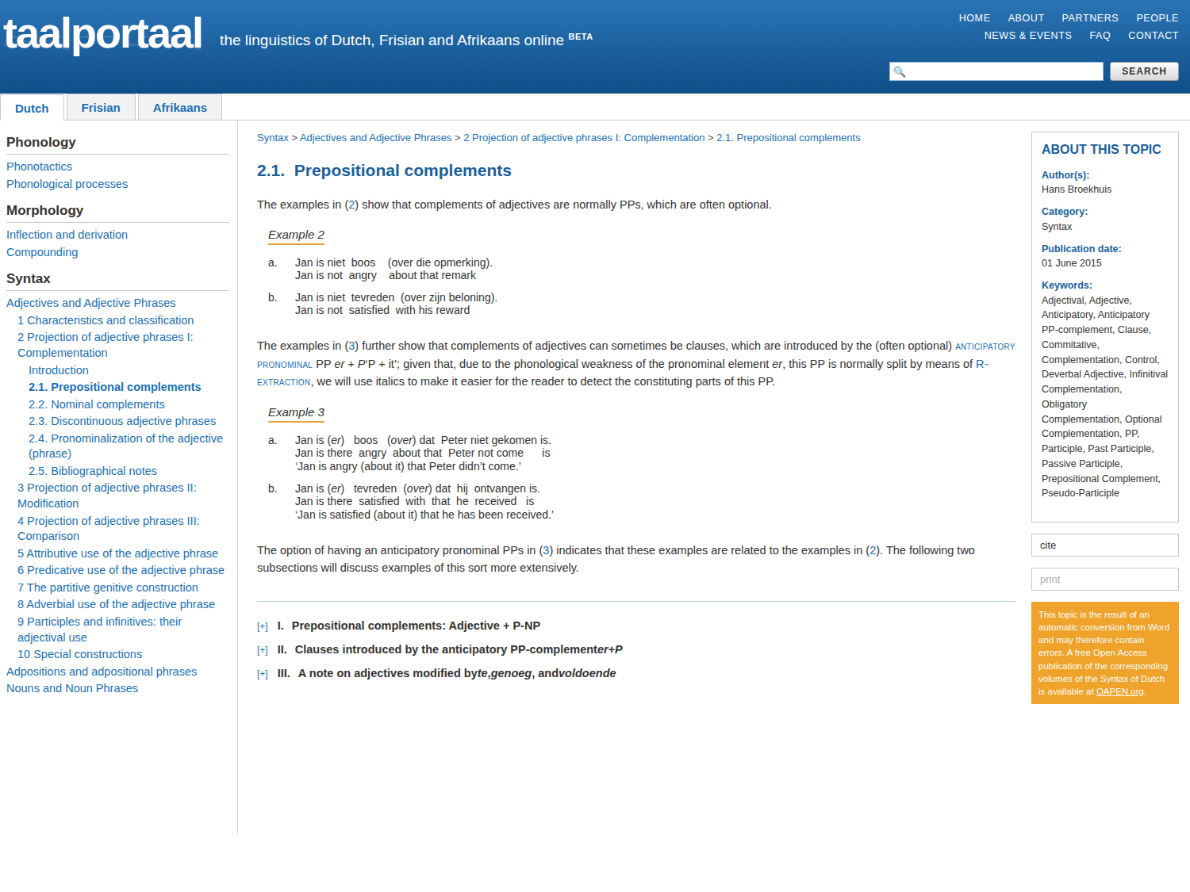taal portaal taalportaal
the linguistics of Dutch, Frisian and Afrikaans online BETA
Home About Partners People
News & Events FAQ Contact
🔍
SEARCH
Dutch
Frisian
Afrikaans
Phonology
Phonotactics
Phonological processes
Morphology
Inflection and derivation
Compounding
Syntax
Adjectives and Adjective Phrases
1 Characteristics and classification
2 Projection of adjective phrases I: Complementation
Introduction
2.1. Prepositional complements
2.2. Nominal complements
2.3. Discontinuous adjective phrases
2.4. Pronominalization of the adjective (phrase)
2.5. Bibliographical notes
3 Projection of adjective phrases II: Modification
4 Projection of adjective phrases III: Comparison
5 Attributive use of the adjective phrase
6 Predicative use of the adjective phrase
7 The partitive genitive construction
8 Adverbial use of the adjective phrase
9 Participles and infinitives: their adjectival use
10 Special constructions
Adpositions and adpositional phrases
Nouns and Noun Phrases
Syntax > Adjectives and Adjective Phrases > 2 Projection of adjective phrases I: Complementation > 2.1. Prepositional complements
2.1. Prepositional complements
The examples in (2) show that complements of adjectives are normally PPs, which are often optional.
Example 2
a.
Jan is niet boos (over die opmerking).
Jan is not angry about that remark
b.
Jan is niet tevreden (over zijn beloning).
Jan is not satisfied with his reward
The examples in (3) further show that complements of adjectives can sometimes be clauses, which are introduced by the (often optional) anticipatory pronominal PP er + P‘P + it’; given that, due to the phonological weakness of the pronominal element er, this PP is normally split by means of R-extraction, we will use italics to make it easier for the reader to detect the constituting parts of this PP.
Example 3
a.
Jan is (er) boos (over) dat Peter niet gekomen is.
Jan is there angry about that Peter not come is
‘Jan is angry (about it) that Peter didn’t come.’
b.
Jan is (er) tevreden (over) dat hij ontvangen is.
Jan is there satisfied with that he received is
‘Jan is satisfied (about it) that he has been received.’
The option of having an anticipatory pronominal PPs in (3) indicates that these examples are related to the examples in (2). The following two subsections will discuss examples of this sort more extensively.
[+] I. Prepositional complements: Adjective + P-NP
[+] II. Clauses introduced by the anticipatory PP-complement er + P
[+] III. A note on adjectives modified by te, genoeg, and voldoende
ABOUT THIS TOPIC
Author(s): Hans Broekhuis
Category: Syntax
Publication date: 01 June 2015
Keywords: Adjectival, Adjective, Anticipatory, Anticipatory PP-complement, Clause, Commitative, Complementation, Control, Deverbal Adjective, Infinitival Complementation, Obligatory Complementation, Optional Complementation, PP, Participle, Past Participle, Passive Participle, Prepositional Complement, Pseudo-Participle
cite
print
This topic is the result of an automatic conversion from Word and may therefore contain errors. A free Open Access publication of the corresponding volumes of the Syntax of Dutch is available at OAPEN.org.